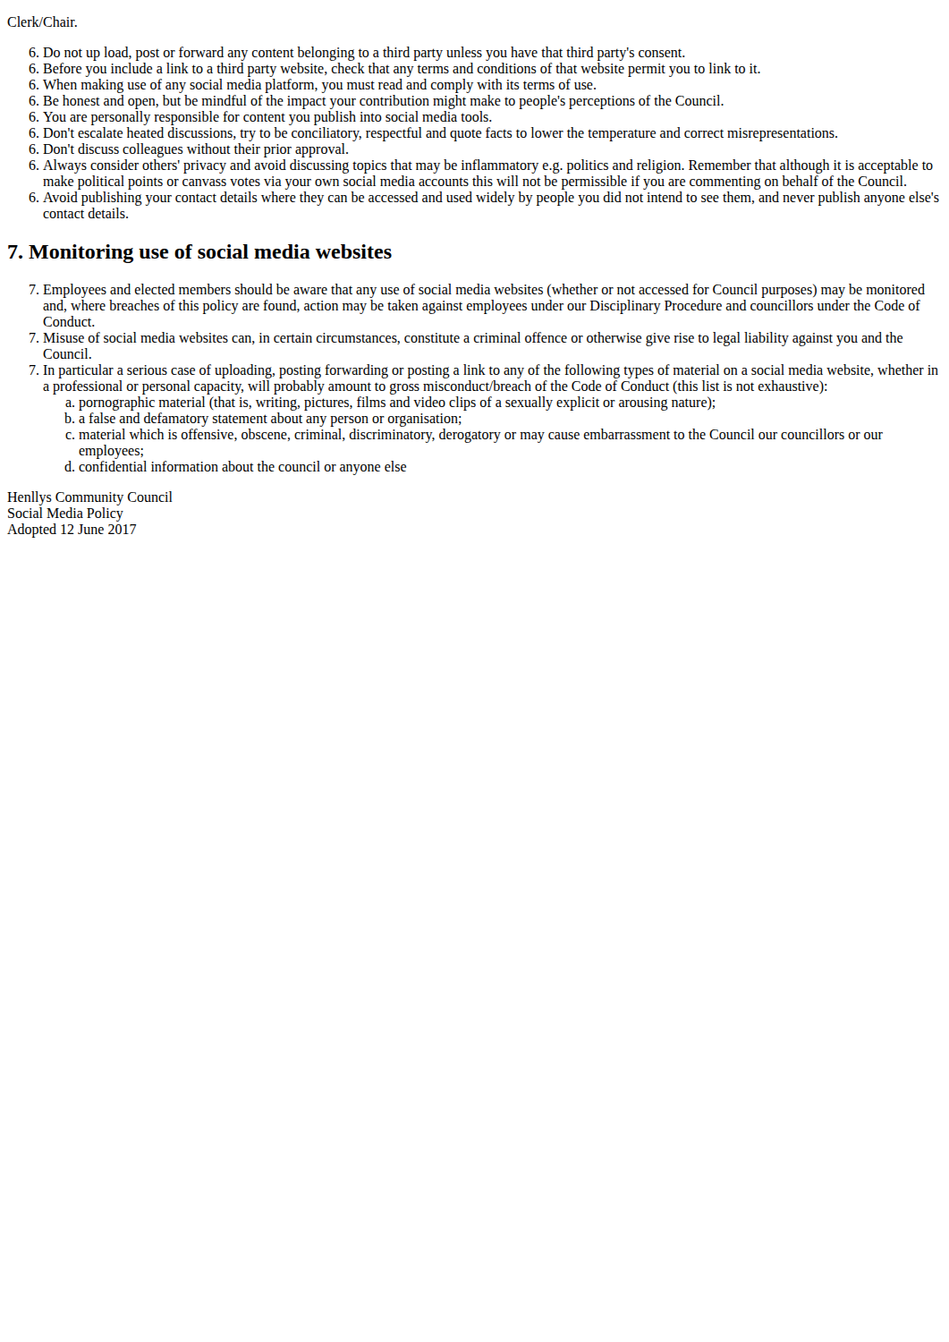Clerk/Chair.
Do not up load, post or forward any content belonging to a third party unless you have that third party's consent.
Before you include a link to a third party website, check that any terms and conditions of that website permit you to link to it.
When making use of any social media platform, you must read and comply with its terms of use.
Be honest and open, but be mindful of the impact your contribution might make to people's perceptions of the Council.
You are personally responsible for content you publish into social media tools.
Don't escalate heated discussions, try to be conciliatory, respectful and quote facts to lower the temperature and correct misrepresentations.
Don't discuss colleagues without their prior approval.
Always consider others' privacy and avoid discussing topics that may be inflammatory e.g. politics and religion. Remember that although it is acceptable to make political points or canvass votes via your own social media accounts this will not be permissible if you are commenting on behalf of the Council.
Avoid publishing your contact details where they can be accessed and used widely by people you did not intend to see them, and never publish anyone else's contact details.
7. Monitoring use of social media websites
Employees and elected members should be aware that any use of social media websites (whether or not accessed for Council purposes) may be monitored and, where breaches of this policy are found, action may be taken against employees under our Disciplinary Procedure and councillors under the Code of Conduct.
Misuse of social media websites can, in certain circumstances, constitute a criminal offence or otherwise give rise to legal liability against you and the Council.
In particular a serious case of uploading, posting forwarding or posting a link to any of the following types of material on a social media website, whether in a professional or personal capacity, will probably amount to gross misconduct/breach of the Code of Conduct (this list is not exhaustive):
pornographic material (that is, writing, pictures, films and video clips of a sexually explicit or arousing nature);
a false and defamatory statement about any person or organisation;
material which is offensive, obscene, criminal, discriminatory, derogatory or may cause embarrassment to the Council our councillors or our employees;
confidential information about the council or anyone else
Henllys Community Council
Social Media Policy
Adopted 12 June 2017